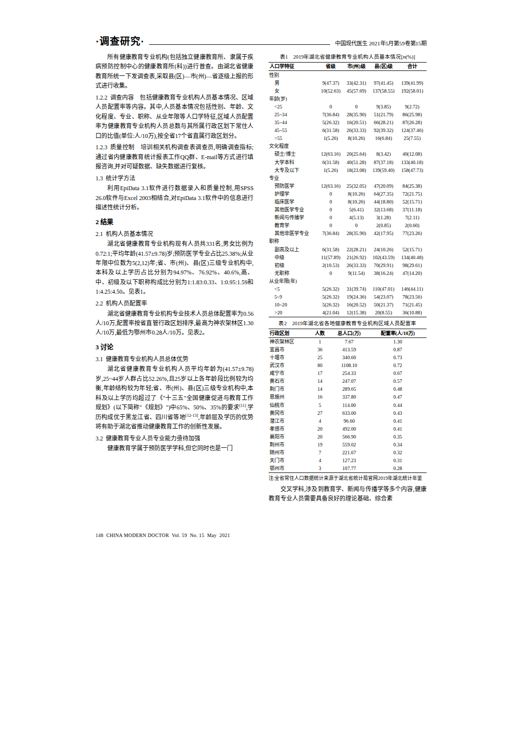·调查研究·
中国现代医生 2021年5月第59卷第15期
所有健康教育专业机构(包括独立健康教育所、隶属于疾病预防控制中心的健康教育所(科))进行普查。由湖北省健康教育所统一下发调查表,采取县(区)—市(州)—省逐级上报的形式进行收集。
1.2.2 调查内容　包括健康教育专业机构人员基本情况、区域人员配置率等内容。其中,人员基本情况包括性别、年龄、文化程度、专业、职称、从业年限等人口学特征,区域人员配置率为健康教育专业机构人员总数与其所属行政区划下常住人口的比值(单位:人/10万),按全省17个省直属行政区划分。
1.2.3 质量控制　培训相关机构调查表调查员,明确调查指标;通过省内健康教育统计报表工作QQ群、E-mail等方式进行填报咨询,并对可疑数据、缺失数据进行复核。
1.3 统计学方法
利用EpiData 3.1软件进行数据录入和质量控制,用SPSS 26.0软件与Excel 2003相结合,对EpiData 3.1软件中的信息进行描述性统计分析。
2 结果
2.1 机构人员基本情况
湖北省健康教育专业机构现有人员共331名,男女比例为0.72:1;平均年龄(41.57±9.78)岁;预防医学专业占比25.38%;从业年限中位数为5(2,12)年;省、市(州)、县(区)三级专业机构中,本科及以上学历占比分别为94.97%、76.92%、40.6%,高、中、初级及以下职称构成比分别为1:1.83:0.33、1:0.95:1.59和1:4.25:4.50。见表1。
2.2 机构人员配置率
湖北省健康教育专业机构专业技术人员总体配置率为0.56人/10万,配置率按省直管行政区划排序,最高为神农架林区1.30人/10万,最低为鄂州市0.28人/10万。见表2。
3 讨论
3.1 健康教育专业机构人员总体优势
湖北省健康教育专业机构人员平均年龄为(41.57±9.78)岁,25~44岁人群占比52.26%,且25岁以上各年龄段比例较为均衡,年龄结构较为年轻;省、市(州)、县(区)三级专业机构中,本科及以上学历均超过了《"十三五"全国健康促进与教育工作规划》(以下简称"《规划》")中65%、50%、35%的要求[11],学历构成优于黑龙江省、四川省等地[12-13],年龄层及学历的优势将有助于湖北省推动健康教育工作的创新性发展。
3.2 健康教育专业人员专业能力亟待加强
健康教育学属于预防医学学科,但它同时也是一门
表1 2019年湖北省健康教育专业机构人员基本情况[ n (%)]
| 人口学特征 | 省级 | 市(州)级 | 县(区)级 | 合计 |
| --- | --- | --- | --- | --- |
| 性别 |
| 男 | 9(47.37) | 33(42.31) | 97(41.45) | 139(41.99) |
| 女 | 10(52.63) | 45(57.69) | 137(58.55) | 192(58.01) |
| 年龄(岁) |
| <25 | 0 | 0 | 9(3.85) | 9(2.72) |
| 25~34 | 7(36.84) | 28(35.90) | 51(21.79) | 86(25.98) |
| 35~44 | 5(26.32) | 16(20.51) | 66(28.21) | 87(26.28) |
| 45~55 | 6(31.58) | 26(33.33) | 92(39.32) | 124(37.46) |
| >55 | 1(5.26) | 8(10.26) | 16(6.84) | 25(7.55) |
| 文化程度 |
| 硕士/博士 | 12(63.16) | 20(25.64) | 8(3.42) | 40(12.08) |
| 大学本科 | 6(31.58) | 40(51.28) | 87(37.18) | 133(40.18) |
| 大专及以下 | 1(5.26) | 18(23.08) | 139(59.40) | 158(47.73) |
| 专业 |
| 预防医学 | 12(63.16) | 25(32.05) | 47(20.09) | 84(25.38) |
| 护理学 | 0 | 8(10.26) | 64(27.35) | 72(21.75) |
| 临床医学 | 0 | 8(10.26) | 44(18.80) | 52(15.71) |
| 其他医学专业 | 0 | 5(6.41) | 32(13.68) | 37(11.18) |
| 新闻与传播学 | 0 | 4(5.13) | 3(1.28) | 7(2.11) |
| 教育学 | 0 | 0 | 2(0.85) | 2(0.60) |
| 其他非医学专业 | 7(36.84) | 28(35.90) | 42(17.95) | 77(23.26) |
| 职称 |
| 副高及以上 | 6(31.58) | 22(28.21) | 24(10.26) | 52(15.71) |
| 中级 | 11(57.89) | 21(26.92) | 102(43.59) | 134(40.48) |
| 初级 | 2(10.53) | 26(33.33) | 70(29.91) | 98(29.61) |
| 无职称 | 0 | 9(11.54) | 38(16.24) | 47(14.20) |
| 从业年限(年) |
| <5 | 5(26.32) | 31(39.74) | 110(47.01) | 146(44.11) |
| 5~9 | 5(26.32) | 19(24.36) | 54(23.07) | 78(23.56) |
| 10~20 | 5(26.32) | 16(20.52) | 50(21.37) | 71(21.45) |
| >20 | 4(21.04) | 12(15.38) | 20(8.55) | 36(10.88) |
表2 2019年湖北省各地健康教育专业机构区域人员配置率
| 行政区划 | 人数 | 总人口(万) | 配置率(人/10万) |
| --- | --- | --- | --- |
| 神农架林区 | 1 | 7.67 | 1.30 |
| 宜昌市 | 36 | 413.59 | 0.87 |
| 十堰市 | 25 | 340.60 | 0.73 |
| 武汉市 | 80 | 1108.10 | 0.72 |
| 咸宁市 | 17 | 254.33 | 0.67 |
| 黄石市 | 14 | 247.07 | 0.57 |
| 荆门市 | 14 | 289.65 | 0.48 |
| 恩施州 | 16 | 337.80 | 0.47 |
| 仙桃市 | 5 | 114.00 | 0.44 |
| 黄冈市 | 27 | 633.00 | 0.43 |
| 潜江市 | 4 | 96.60 | 0.41 |
| 孝感市 | 20 | 492.00 | 0.41 |
| 襄阳市 | 20 | 566.90 | 0.35 |
| 荆州市 | 19 | 559.02 | 0.34 |
| 随州市 | 7 | 221.67 | 0.32 |
| 天门市 | 4 | 127.23 | 0.31 |
| 鄂州市 | 3 | 107.77 | 0.28 |
注:全省常住人口数据统计来源于湖北省统计局官网2019年湖北统计年鉴
交叉学科,涉及到教育学、新闻与传播学等多个内容,健康教育专业人员需要具备良好的理论基础、综合素
148 CHINA MODERN DOCTOR Vol. 59 No. 15 May 2021